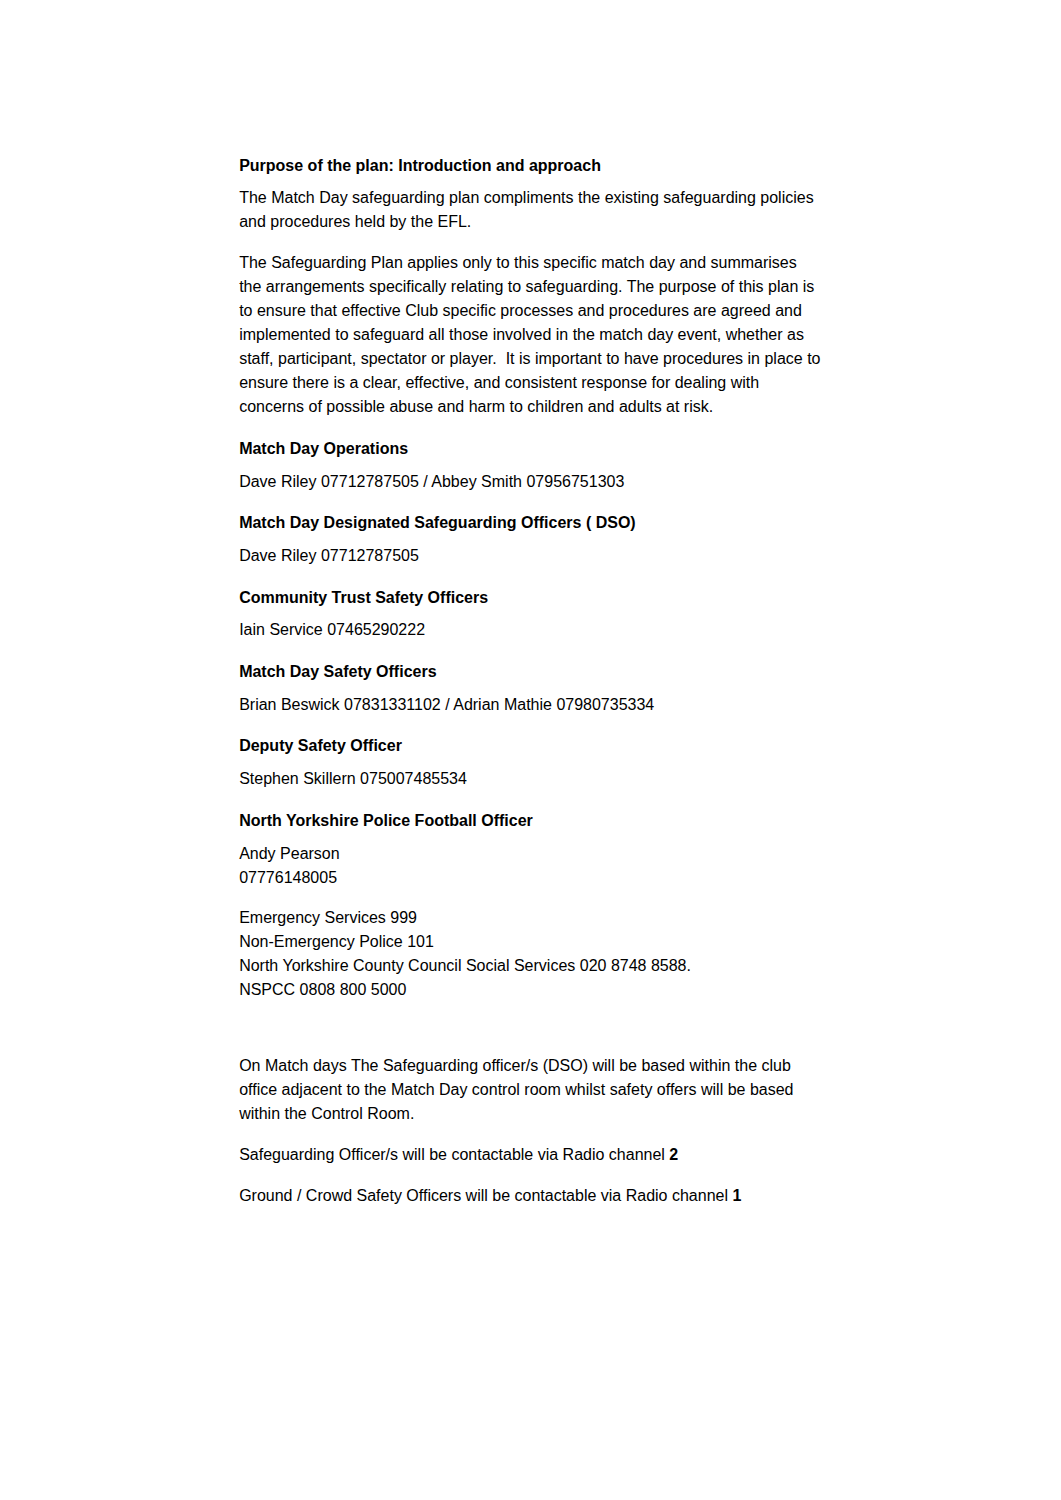Purpose of the plan: Introduction and approach
The Match Day safeguarding plan compliments the existing safeguarding policies and procedures held by the EFL.
The Safeguarding Plan applies only to this specific match day and summarises the arrangements specifically relating to safeguarding. The purpose of this plan is to ensure that effective Club specific processes and procedures are agreed and implemented to safeguard all those involved in the match day event, whether as staff, participant, spectator or player. It is important to have procedures in place to ensure there is a clear, effective, and consistent response for dealing with concerns of possible abuse and harm to children and adults at risk.
Match Day Operations
Dave Riley 07712787505 / Abbey Smith 07956751303
Match Day Designated Safeguarding Officers ( DSO)
Dave Riley 07712787505
Community Trust Safety Officers
Iain Service 07465290222
Match Day Safety Officers
Brian Beswick 07831331102 / Adrian Mathie 07980735334
Deputy Safety Officer
Stephen Skillern 075007485534
North Yorkshire Police Football Officer
Andy Pearson
07776148005
Emergency Services 999
Non-Emergency Police 101
North Yorkshire County Council Social Services 020 8748 8588.
NSPCC 0808 800 5000
On Match days The Safeguarding officer/s (DSO) will be based within the club office adjacent to the Match Day control room whilst safety offers will be based within the Control Room.
Safeguarding Officer/s will be contactable via Radio channel 2
Ground / Crowd Safety Officers will be contactable via Radio channel 1